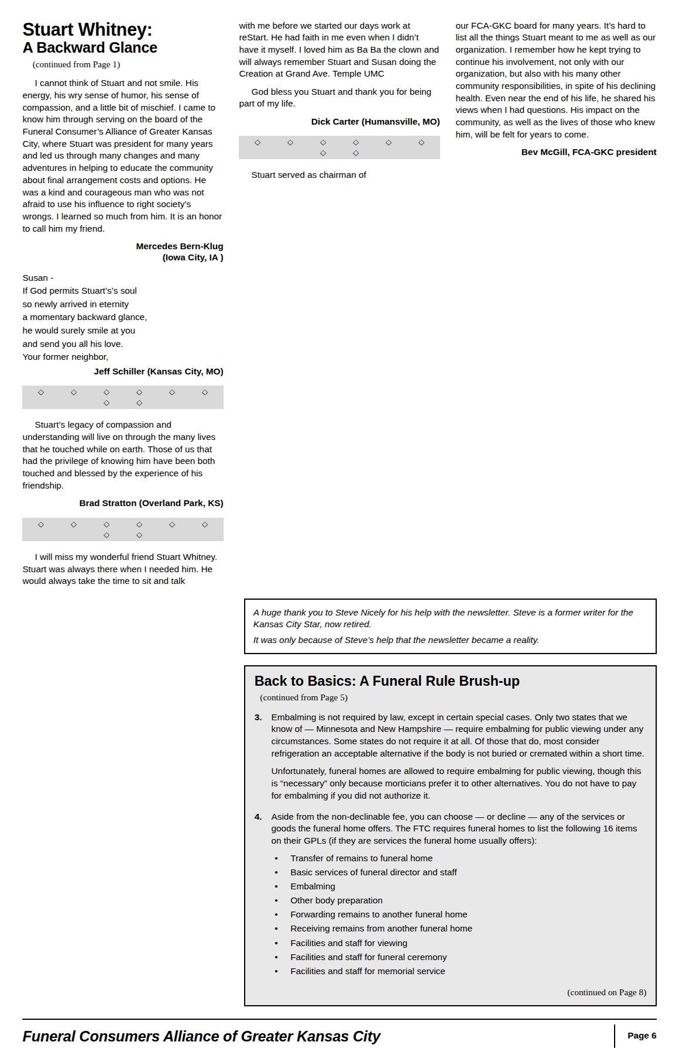Stuart Whitney:A Backward Glance
(continued from Page 1)
I cannot think of Stuart and not smile. His energy, his wry sense of humor, his sense of compassion, and a little bit of mischief. I came to know him through serving on the board of the Funeral Consumer’s Alliance of Greater Kansas City, where Stuart was president for many years and led us through many changes and many adventures in helping to educate the community about final arrangement costs and options. He was a kind and courageous man who was not afraid to use his influence to right society’s wrongs. I learned so much from him. It is an honor to call him my friend.
Mercedes Bern-Klug(Iowa City, IA )
Susan -
If God permits Stuart’s’s soul
so newly arrived in eternity
a momentary backward glance,
he would surely smile at you
and send you all his love.
Your former neighbor,
Jeff Schiller (Kansas City, MO)
◇ ◇ ◇ ◇ ◇ ◇ ◇ ◇
Stuart’s legacy of compassion and understanding will live on through the many lives that he touched while on earth. Those of us that had the privilege of knowing him have been both touched and blessed by the experience of his friendship.
Brad Stratton (Overland Park, KS)
◇ ◇ ◇ ◇ ◇ ◇ ◇ ◇
I will miss my wonderful friend Stuart Whitney. Stuart was always there when I needed him. He would always take the time to sit and talk
with me before we started our days work at reStart. He had faith in me even when I didn’t have it myself. I loved him as Ba Ba the clown and will always remember Stuart and Susan doing the Creation at Grand Ave. Temple UMC
God bless you Stuart and thank you for being part of my life.
Dick Carter (Humansville, MO)
◇ ◇ ◇ ◇ ◇ ◇ ◇ ◇
Stuart served as chairman of
our FCA-GKC board for many years. It’s hard to list all the things Stuart meant to me as well as our organization. I remember how he kept trying to continue his involvement, not only with our organization, but also with his many other community responsibilities, in spite of his declining health. Even near the end of his life, he shared his views when I had questions. His impact on the community, as well as the lives of those who knew him, will be felt for years to come.
Bev McGill, FCA-GKC president
A huge thank you to Steve Nicely for his help with the newsletter. Steve is a former writer for the Kansas City Star, now retired.
It was only because of Steve’s help that the newsletter became a reality.
Back to Basics: A Funeral Rule Brush-up
(continued from Page 5)
3.
Embalming is not required by law, except in certain special cases. Only two states that we know of — Minnesota and New Hampshire — require embalming for public viewing under any circumstances. Some states do not require it at all. Of those that do, most consider refrigeration an acceptable alternative if the body is not buried or cremated within a short time.
Unfortunately, funeral homes are allowed to require embalming for public viewing, though this is “necessary” only because morticians prefer it to other alternatives. You do not have to pay for embalming if you did not authorize it.
4.
Aside from the non-declinable fee, you can choose — or decline — any of the services or goods the funeral home offers. The FTC requires funeral homes to list the following 16 items on their GPLs (if they are services the funeral home usually offers):
Transfer of remains to funeral home
Basic services of funeral director and staff
Embalming
Other body preparation
Forwarding remains to another funeral home
Receiving remains from another funeral home
Facilities and staff for viewing
Facilities and staff for funeral ceremony
Facilities and staff for memorial service
(continued on Page 8)
Funeral Consumers Alliance of Greater Kansas City
Page 6